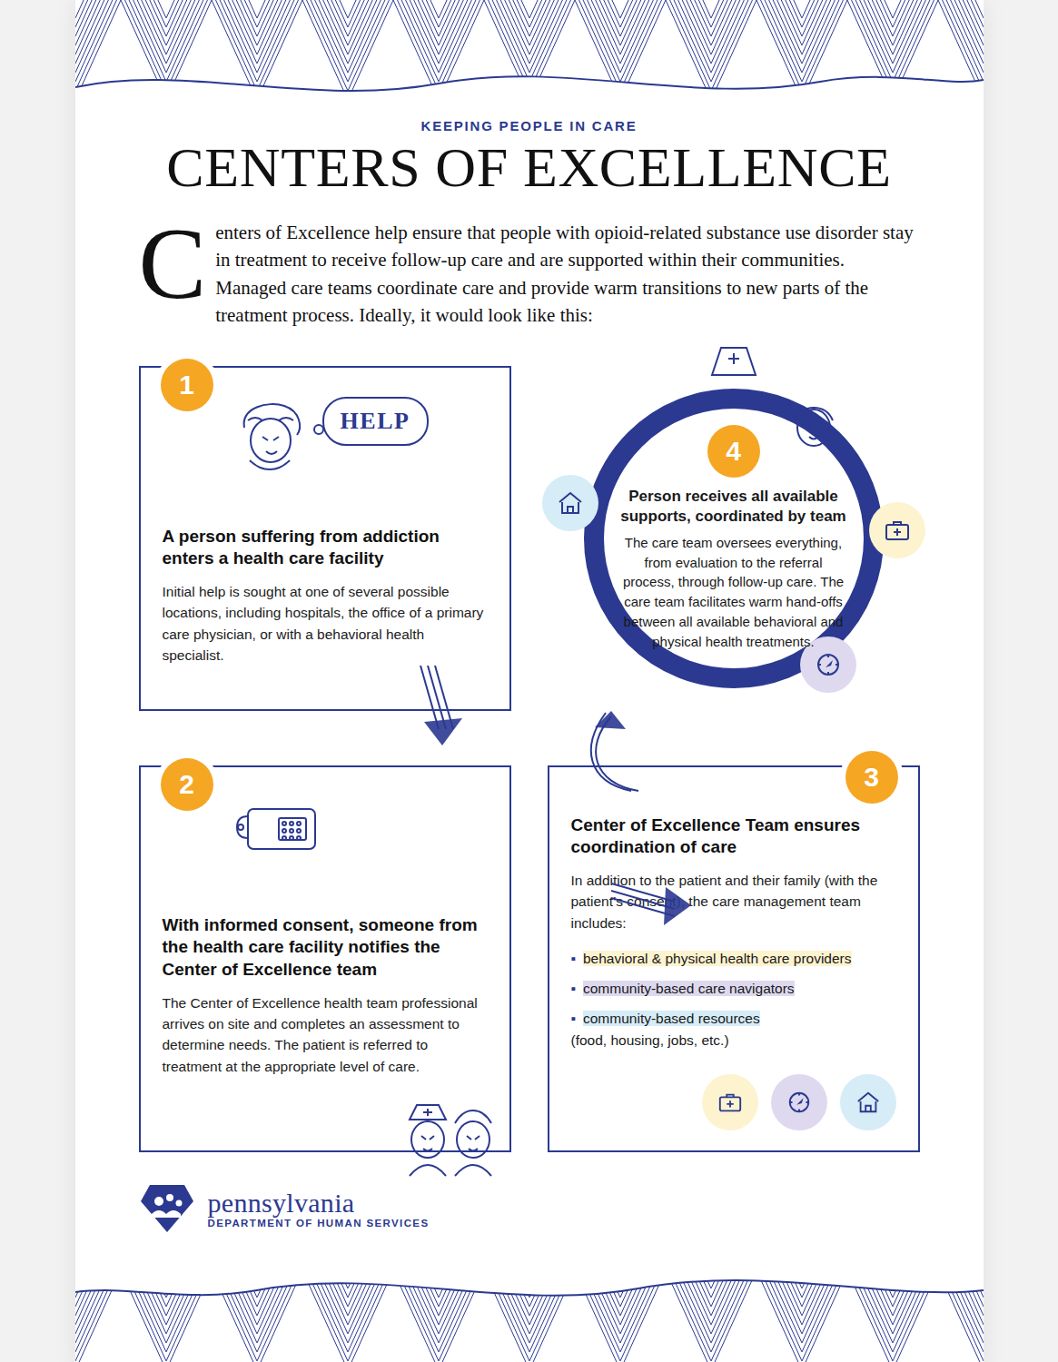Keeping People in Care
CENTERS OF EXCELLENCE
Centers of Excellence help ensure that people with opioid-related substance use disorder stay in treatment to receive follow-up care and are supported within their communities. Managed care teams coordinate care and provide warm transitions to new parts of the treatment process. Ideally, it would look like this:
1
HELP
A person suffering from addiction enters a health care facility
Initial help is sought at one of several possible locations, including hospitals, the office of a primary care physician, or with a behavioral health specialist.
4
Person receives all available supports, coordinated by team
The care team oversees everything, from evaluation to the referral process, through follow-up care. The care team facilitates warm hand-offs between all available behavioral and physical health treatments.
2
With informed consent, someone from the health care facility notifies the Center of Excellence team
The Center of Excellence health team professional arrives on site and completes an assessment to determine needs. The patient is referred to treatment at the appropriate level of care.
3
Center of Excellence Team ensures coordination of care
In addition to the patient and their family (with the patient’s consent), the care management team includes:
behavioral & physical health care providers
community-based care navigators
community-based resources
(food, housing, jobs, etc.)
pennsylvania
Department of Human Services